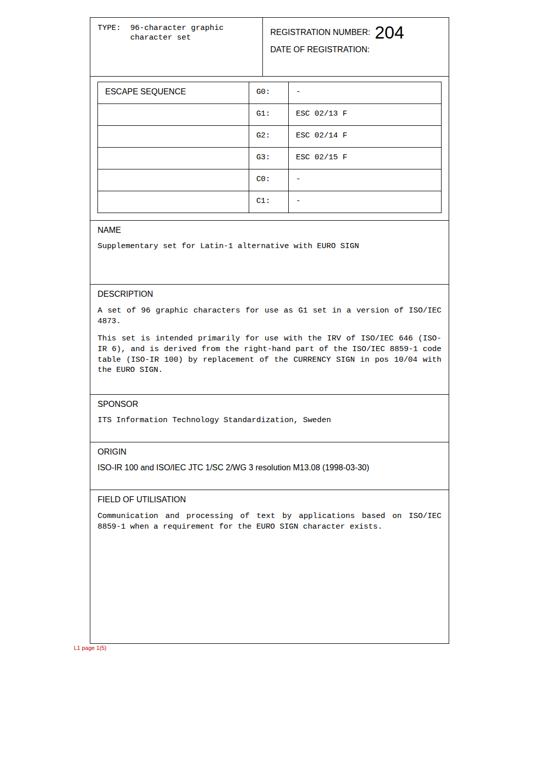| TYPE: 96-character graphic character set | REGISTRATION NUMBER: 204 DATE OF REGISTRATION: |
| / ESCAPE SEQUENCE / G0: / - / / / G1: / ESC 02/13 F / / / G2: / ESC 02/14 F / / / G3: / ESC 02/15 F / / / C0: / - / / / C1: / - / |
| NAME Supplementary set for Latin-1 alternative with EURO SIGN |
| DESCRIPTION A set of 96 graphic characters for use as G1 set in a version of ISO/IEC 4873. This set is intended primarily for use with the IRV of ISO/IEC 646 (ISO-IR 6), and is derived from the right-hand part of the ISO/IEC 8859-1 code table (ISO-IR 100) by replacement of the CURRENCY SIGN in pos 10/04 with the EURO SIGN. |
| SPONSOR ITS Information Technology Standardization, Sweden |
| ORIGIN ISO-IR 100 and ISO/IEC JTC 1/SC 2/WG 3 resolution M13.08 (1998-03-30) |
| FIELD OF UTILISATION Communication and processing of text by applications based on ISO/IEC 8859-1 when a requirement for the EURO SIGN character exists. |
L1 page 1(5)